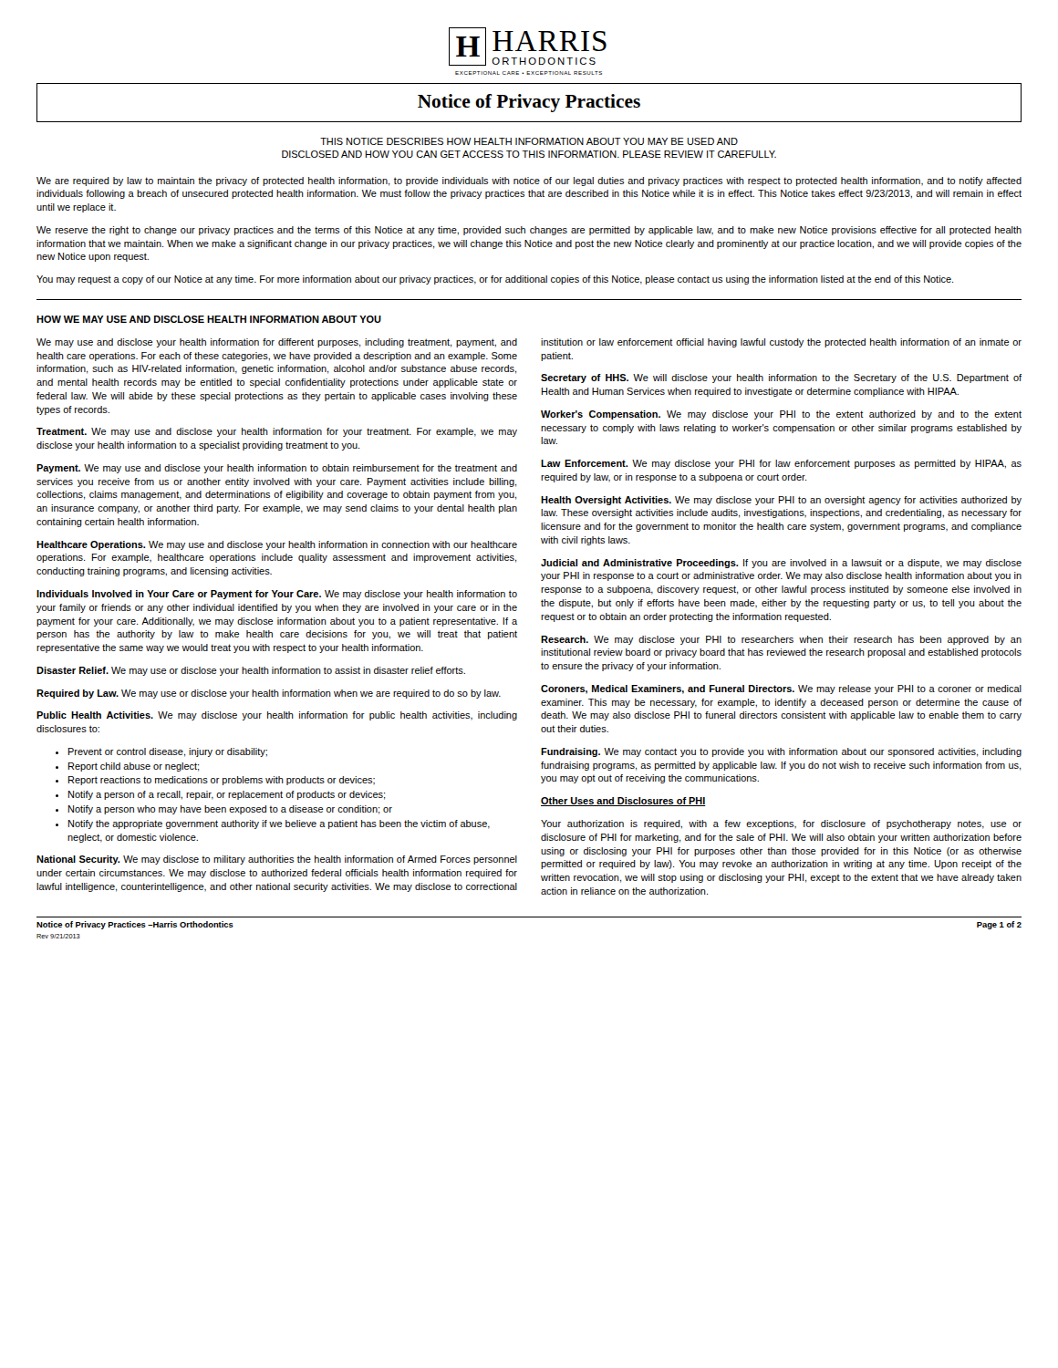H
HARRIS
ORTHODONTICS
EXCEPTIONAL CARE • EXCEPTIONAL RESULTS
Notice of Privacy Practices
THIS NOTICE DESCRIBES HOW HEALTH INFORMATION ABOUT YOU MAY BE USED AND
DISCLOSED AND HOW YOU CAN GET ACCESS TO THIS INFORMATION. PLEASE REVIEW IT CAREFULLY.
We are required by law to maintain the privacy of protected health information, to provide individuals with notice of our legal duties and privacy practices with respect to protected health information, and to notify affected individuals following a breach of unsecured protected health information. We must follow the privacy practices that are described in this Notice while it is in effect. This Notice takes effect 9/23/2013, and will remain in effect until we replace it.
We reserve the right to change our privacy practices and the terms of this Notice at any time, provided such changes are permitted by applicable law, and to make new Notice provisions effective for all protected health information that we maintain. When we make a significant change in our privacy practices, we will change this Notice and post the new Notice clearly and prominently at our practice location, and we will provide copies of the new Notice upon request.
You may request a copy of our Notice at any time. For more information about our privacy practices, or for additional copies of this Notice, please contact us using the information listed at the end of this Notice.
How We May Use and Disclose Health Information About You
We may use and disclose your health information for different purposes, including treatment, payment, and health care operations. For each of these categories, we have provided a description and an example. Some information, such as HIV-related information, genetic information, alcohol and/or substance abuse records, and mental health records may be entitled to special confidentiality protections under applicable state or federal law. We will abide by these special protections as they pertain to applicable cases involving these types of records.
Treatment. We may use and disclose your health information for your treatment. For example, we may disclose your health information to a specialist providing treatment to you.
Payment. We may use and disclose your health information to obtain reimbursement for the treatment and services you receive from us or another entity involved with your care. Payment activities include billing, collections, claims management, and determinations of eligibility and coverage to obtain payment from you, an insurance company, or another third party. For example, we may send claims to your dental health plan containing certain health information.
Healthcare Operations. We may use and disclose your health information in connection with our healthcare operations. For example, healthcare operations include quality assessment and improvement activities, conducting training programs, and licensing activities.
Individuals Involved in Your Care or Payment for Your Care. We may disclose your health information to your family or friends or any other individual identified by you when they are involved in your care or in the payment for your care. Additionally, we may disclose information about you to a patient representative. If a person has the authority by law to make health care decisions for you, we will treat that patient representative the same way we would treat you with respect to your health information.
Disaster Relief. We may use or disclose your health information to assist in disaster relief efforts.
Required by Law. We may use or disclose your health information when we are required to do so by law.
Public Health Activities. We may disclose your health information for public health activities, including disclosures to:
Prevent or control disease, injury or disability;
Report child abuse or neglect;
Report reactions to medications or problems with products or devices;
Notify a person of a recall, repair, or replacement of products or devices;
Notify a person who may have been exposed to a disease or condition; or
Notify the appropriate government authority if we believe a patient has been the victim of abuse, neglect, or domestic violence.
National Security. We may disclose to military authorities the health information of Armed Forces personnel under certain circumstances. We may disclose to authorized federal officials health information required for lawful intelligence, counterintelligence, and other national security activities. We may disclose to correctional institution or law enforcement official having lawful custody the protected health information of an inmate or patient.
Secretary of HHS. We will disclose your health information to the Secretary of the U.S. Department of Health and Human Services when required to investigate or determine compliance with HIPAA.
Worker's Compensation. We may disclose your PHI to the extent authorized by and to the extent necessary to comply with laws relating to worker's compensation or other similar programs established by law.
Law Enforcement. We may disclose your PHI for law enforcement purposes as permitted by HIPAA, as required by law, or in response to a subpoena or court order.
Health Oversight Activities. We may disclose your PHI to an oversight agency for activities authorized by law. These oversight activities include audits, investigations, inspections, and credentialing, as necessary for licensure and for the government to monitor the health care system, government programs, and compliance with civil rights laws.
Judicial and Administrative Proceedings. If you are involved in a lawsuit or a dispute, we may disclose your PHI in response to a court or administrative order. We may also disclose health information about you in response to a subpoena, discovery request, or other lawful process instituted by someone else involved in the dispute, but only if efforts have been made, either by the requesting party or us, to tell you about the request or to obtain an order protecting the information requested.
Research. We may disclose your PHI to researchers when their research has been approved by an institutional review board or privacy board that has reviewed the research proposal and established protocols to ensure the privacy of your information.
Coroners, Medical Examiners, and Funeral Directors. We may release your PHI to a coroner or medical examiner. This may be necessary, for example, to identify a deceased person or determine the cause of death. We may also disclose PHI to funeral directors consistent with applicable law to enable them to carry out their duties.
Fundraising. We may contact you to provide you with information about our sponsored activities, including fundraising programs, as permitted by applicable law. If you do not wish to receive such information from us, you may opt out of receiving the communications.
Other Uses and Disclosures of PHI
Your authorization is required, with a few exceptions, for disclosure of psychotherapy notes, use or disclosure of PHI for marketing, and for the sale of PHI. We will also obtain your written authorization before using or disclosing your PHI for purposes other than those provided for in this Notice (or as otherwise permitted or required by law). You may revoke an authorization in writing at any time. Upon receipt of the written revocation, we will stop using or disclosing your PHI, except to the extent that we have already taken action in reliance on the authorization.
Notice of Privacy Practices –Harris Orthodontics Rev 9/21/2013
Page 1 of 2